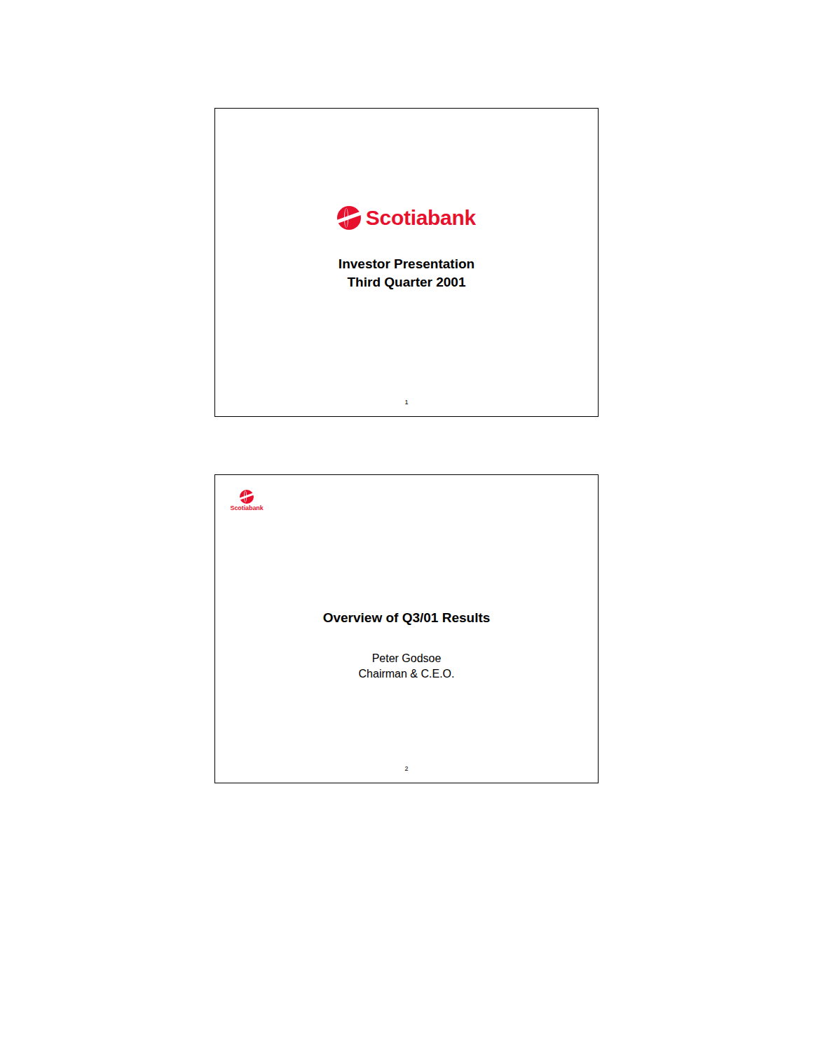Scotiabank
Investor Presentation
Third Quarter 2001
1
Scotiabank
Overview of Q3/01 Results
Peter Godsoe
Chairman & C.E.O.
2